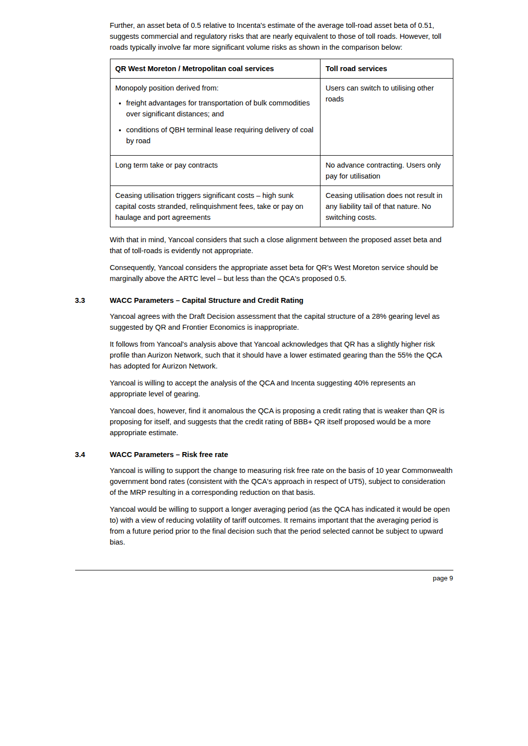Further, an asset beta of 0.5 relative to Incenta's estimate of the average toll-road asset beta of 0.51, suggests commercial and regulatory risks that are nearly equivalent to those of toll roads. However, toll roads typically involve far more significant volume risks as shown in the comparison below:
| QR West Moreton / Metropolitan coal services | Toll road services |
| --- | --- |
| Monopoly position derived from: freight advantages for transportation of bulk commodities over significant distances; and conditions of QBH terminal lease requiring delivery of coal by road | Users can switch to utilising other roads |
| Long term take or pay contracts | No advance contracting. Users only pay for utilisation |
| Ceasing utilisation triggers significant costs – high sunk capital costs stranded, relinquishment fees, take or pay on haulage and port agreements | Ceasing utilisation does not result in any liability tail of that nature. No switching costs. |
With that in mind, Yancoal considers that such a close alignment between the proposed asset beta and that of toll-roads is evidently not appropriate.
Consequently, Yancoal considers the appropriate asset beta for QR's West Moreton service should be marginally above the ARTC level – but less than the QCA's proposed 0.5.
3.3 WACC Parameters – Capital Structure and Credit Rating
Yancoal agrees with the Draft Decision assessment that the capital structure of a 28% gearing level as suggested by QR and Frontier Economics is inappropriate.
It follows from Yancoal's analysis above that Yancoal acknowledges that QR has a slightly higher risk profile than Aurizon Network, such that it should have a lower estimated gearing than the 55% the QCA has adopted for Aurizon Network.
Yancoal is willing to accept the analysis of the QCA and Incenta suggesting 40% represents an appropriate level of gearing.
Yancoal does, however, find it anomalous the QCA is proposing a credit rating that is weaker than QR is proposing for itself, and suggests that the credit rating of BBB+ QR itself proposed would be a more appropriate estimate.
3.4 WACC Parameters – Risk free rate
Yancoal is willing to support the change to measuring risk free rate on the basis of 10 year Commonwealth government bond rates (consistent with the QCA's approach in respect of UT5), subject to consideration of the MRP resulting in a corresponding reduction on that basis.
Yancoal would be willing to support a longer averaging period (as the QCA has indicated it would be open to) with a view of reducing volatility of tariff outcomes. It remains important that the averaging period is from a future period prior to the final decision such that the period selected cannot be subject to upward bias.
page 9